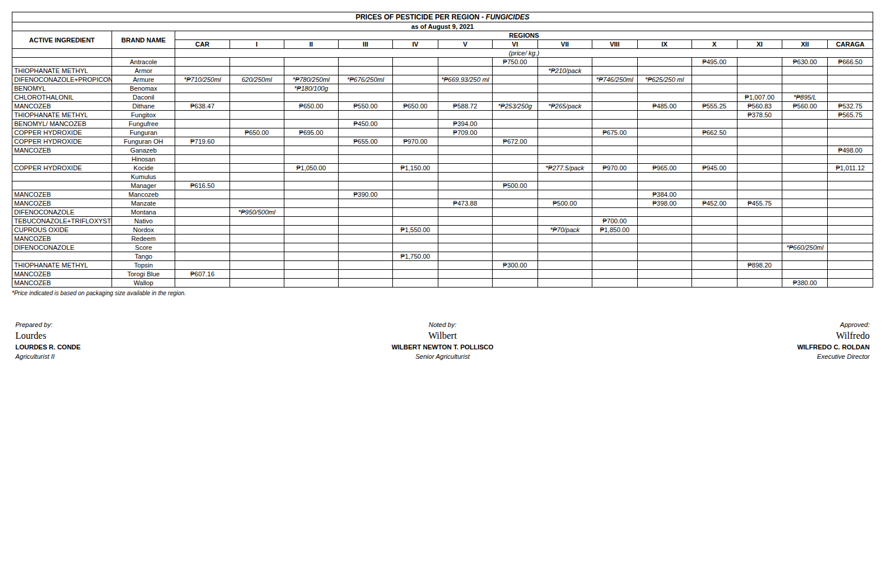| PRICES OF PESTICIDE PER REGION - FUNGICIDES |
| as of August 9, 2021 |
| ACTIVE INGREDIENT | BRAND NAME | REGIONS |
| CAR | I | II | III | IV | V | VI | VII | VIII | IX | X | XI | XII | CARAGA |
| | | (price/ kg.) |
| | Antracole | | | | | | | ₱750.00 | | | | ₱495.00 | | ₱630.00 | ₱666.50 |
| THIOPHANATE METHYL | Armor | | | | | | | | *₱210/pack | | | | | | |
| DIFENOCONAZOLE+PROPICONAZOLE | Armure | *₱710/250ml | 620/250ml | *₱780/250ml | *₱676/250ml | | *₱669.93/250 ml | | | *₱746/250ml | *₱625/250 ml | | | | |
| BENOMYL | Benomax | | | *₱180/100g | | | | | | | | | | | |
| CHLOROTHALONIL | Daconil | | | | | | | | | | | | ₱1,007.00 | *₱895/L | |
| MANCOZEB | Dithane | ₱638.47 | | ₱650.00 | ₱550.00 | ₱650.00 | ₱588.72 | *₱253/250g | *₱265/pack | | ₱485.00 | ₱555.25 | ₱560.83 | ₱560.00 | ₱532.75 |
| THIOPHANATE METHYL | Fungitox | | | | | | | | | | | | ₱378.50 | | ₱565.75 |
| BENOMYL/ MANCOZEB | Fungufree | | | | ₱450.00 | | ₱394.00 | | | | | | | | |
| COPPER HYDROXIDE | Funguran | | ₱650.00 | ₱695.00 | | | ₱709.00 | | | ₱675.00 | | ₱662.50 | | | |
| COPPER HYDROXIDE | Funguran OH | ₱719.60 | | | ₱655.00 | ₱970.00 | | ₱672.00 | | | | | | | |
| MANCOZEB | Ganazeb | | | | | | | | | | | | | | ₱498.00 |
| | Hinosan | | | | | | | | | | | | | | |
| COPPER HYDROXIDE | Kocide | | | ₱1,050.00 | | ₱1,150.00 | | | *₱277.5/pack | ₱970.00 | ₱965.00 | ₱945.00 | | | ₱1,011.12 |
| | Kumulus | | | | | | | | | | | | | | |
| | Manager | ₱616.50 | | | | | | ₱500.00 | | | | | | | |
| MANCOZEB | Mancozeb | | | | ₱390.00 | | | | | | ₱384.00 | | | | |
| MANCOZEB | Manzate | | | | | | ₱473.88 | | ₱500.00 | | ₱398.00 | ₱452.00 | ₱455.75 | | |
| DIFENOCONAZOLE | Montana | | *₱950/500ml | | | | | | | | | | | | |
| TEBUCONAZOLE+TRIFLOXYSTROBIN | Nativo | | | | | | | | | ₱700.00 | | | | | |
| CUPROUS OXIDE | Nordox | | | | | ₱1,550.00 | | | *₱70/pack | ₱1,850.00 | | | | | |
| MANCOZEB | Redeem | | | | | | | | | | | | | | |
| DIFENOCONAZOLE | Score | | | | | | | | | | | | | *₱660/250ml | |
| | Tango | | | | | ₱1,750.00 | | | | | | | | | |
| THIOPHANATE METHYL | Topsin | | | | | | | ₱300.00 | | | | | ₱898.20 | | |
| MANCOZEB | Torogi Blue | ₱607.16 | | | | | | | | | | | | | |
| MANCOZEB | Wallop | | | | | | | | | | | | | ₱380.00 | |
*Price indicated is based on packaging size available in the region.
| Prepared by: | Noted by: | Approved: |
| Lourdes | Wilbert | Wilfredo |
| LOURDES R. CONDE | WILBERT NEWTON T. POLLISCO | WILFREDO C. ROLDAN |
| Agriculturist II | Senior Agriculturist | Executive Director |